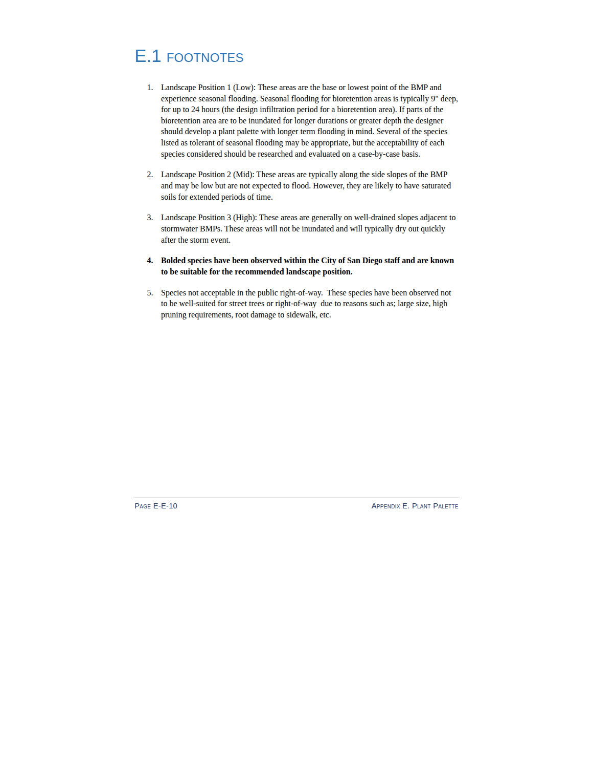E.1 Footnotes
Landscape Position 1 (Low): These areas are the base or lowest point of the BMP and experience seasonal flooding. Seasonal flooding for bioretention areas is typically 9" deep, for up to 24 hours (the design infiltration period for a bioretention area). If parts of the bioretention area are to be inundated for longer durations or greater depth the designer should develop a plant palette with longer term flooding in mind. Several of the species listed as tolerant of seasonal flooding may be appropriate, but the acceptability of each species considered should be researched and evaluated on a case-by-case basis.
Landscape Position 2 (Mid): These areas are typically along the side slopes of the BMP and may be low but are not expected to flood. However, they are likely to have saturated soils for extended periods of time.
Landscape Position 3 (High): These areas are generally on well-drained slopes adjacent to stormwater BMPs. These areas will not be inundated and will typically dry out quickly after the storm event.
Bolded species have been observed within the City of San Diego staff and are known to be suitable for the recommended landscape position.
Species not acceptable in the public right-of-way. These species have been observed not to be well-suited for street trees or right-of-way due to reasons such as; large size, high pruning requirements, root damage to sidewalk, etc.
Page E-E-10
Appendix E. Plant Palette